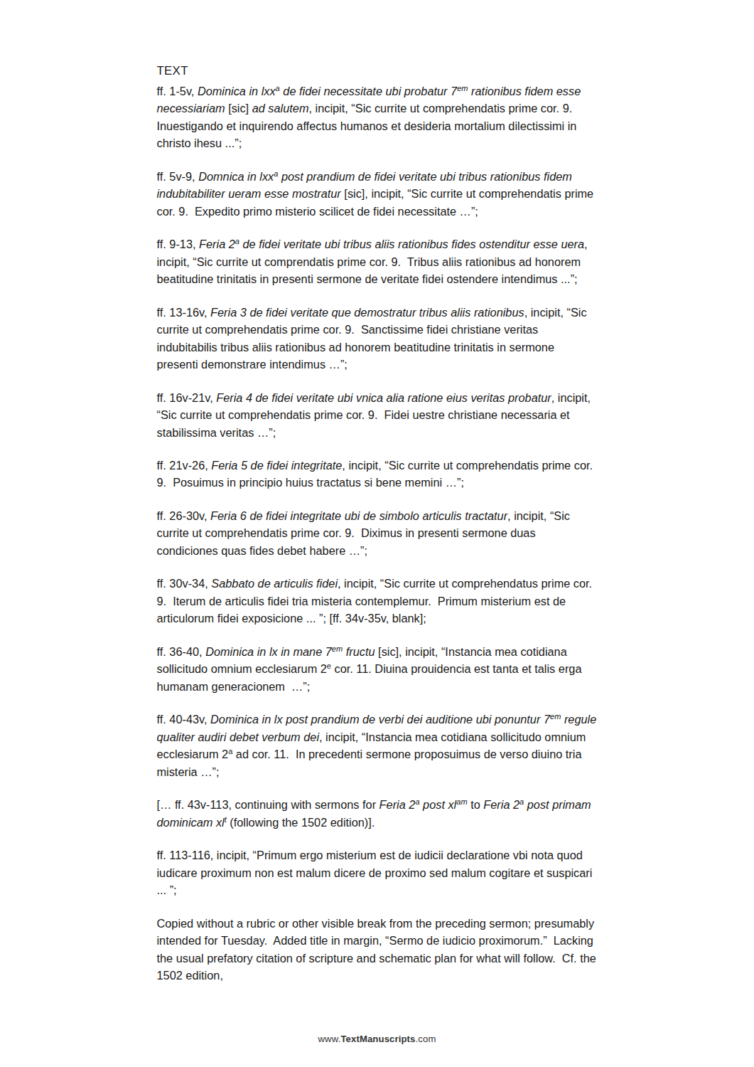TEXT
ff. 1-5v, Dominica in lxxa de fidei necessitate ubi probatur 7em rationibus fidem esse necessiariam [sic] ad salutem, incipit, “Sic currite ut comprehendatis prime cor. 9. Inuestigando et inquirendo affectus humanos et desideria mortalium dilectissimi in christo ihesu ...”;
ff. 5v-9, Domnica in lxxa post prandium de fidei veritate ubi tribus rationibus fidem indubitabiliter ueram esse mostratur [sic], incipit, “Sic currite ut comprehendatis prime cor. 9. Expedito primo misterio scilicet de fidei necessitate …”;
ff. 9-13, Feria 2a de fidei veritate ubi tribus aliis rationibus fides ostenditur esse uera, incipit, “Sic currite ut comprendatis prime cor. 9. Tribus aliis rationibus ad honorem beatitudine trinitatis in presenti sermone de veritate fidei ostendere intendimus ...”;
ff. 13-16v, Feria 3 de fidei veritate que demostratur tribus aliis rationibus, incipit, “Sic currite ut comprehendatis prime cor. 9. Sanctissime fidei christiane veritas indubitabilis tribus aliis rationibus ad honorem beatitudine trinitatis in sermone presenti demonstrare intendimus …”;
ff. 16v-21v, Feria 4 de fidei veritate ubi vnica alia ratione eius veritas probatur, incipit, “Sic currite ut comprehendatis prime cor. 9. Fidei uestre christiane necessaria et stabilissima veritas …”;
ff. 21v-26, Feria 5 de fidei integritate, incipit, “Sic currite ut comprehendatis prime cor. 9. Posuimus in principio huius tractatus si bene memini …”;
ff. 26-30v, Feria 6 de fidei integritate ubi de simbolo articulis tractatur, incipit, “Sic currite ut comprehendatis prime cor. 9. Diximus in presenti sermone duas condiciones quas fides debet habere …”;
ff. 30v-34, Sabbato de articulis fidei, incipit, “Sic currite ut comprehendatus prime cor. 9. Iterum de articulis fidei tria misteria contemplemur. Primum misterium est de articulorum fidei exposicione ... ”; [ff. 34v-35v, blank];
ff. 36-40, Dominica in lx in mane 7em fructu [sic], incipit, “Instancia mea cotidiana sollicitudo omnium ecclesiarum 2e cor. 11. Diuina prouidencia est tanta et talis erga humanam generacionem …”;
ff. 40-43v, Dominica in lx post prandium de verbi dei auditione ubi ponuntur 7em regule qualiter audiri debet verbum dei, incipit, “Instancia mea cotidiana sollicitudo omnium ecclesiarum 2a ad cor. 11. In precedenti sermone proposuimus de verso diuino tria misteria …”;
[… ff. 43v-113, continuing with sermons for Feria 2a post xlam to Feria 2a post primam dominicam xlt (following the 1502 edition)].
ff. 113-116, incipit, “Primum ergo misterium est de iudicii declaratione vbi nota quod iudicare proximum non est malum dicere de proximo sed malum cogitare et suspicari ... ”;
Copied without a rubric or other visible break from the preceding sermon; presumably intended for Tuesday. Added title in margin, “Sermo de iudicio proximorum.” Lacking the usual prefatory citation of scripture and schematic plan for what will follow. Cf. the 1502 edition,
www.TextManuscripts.com